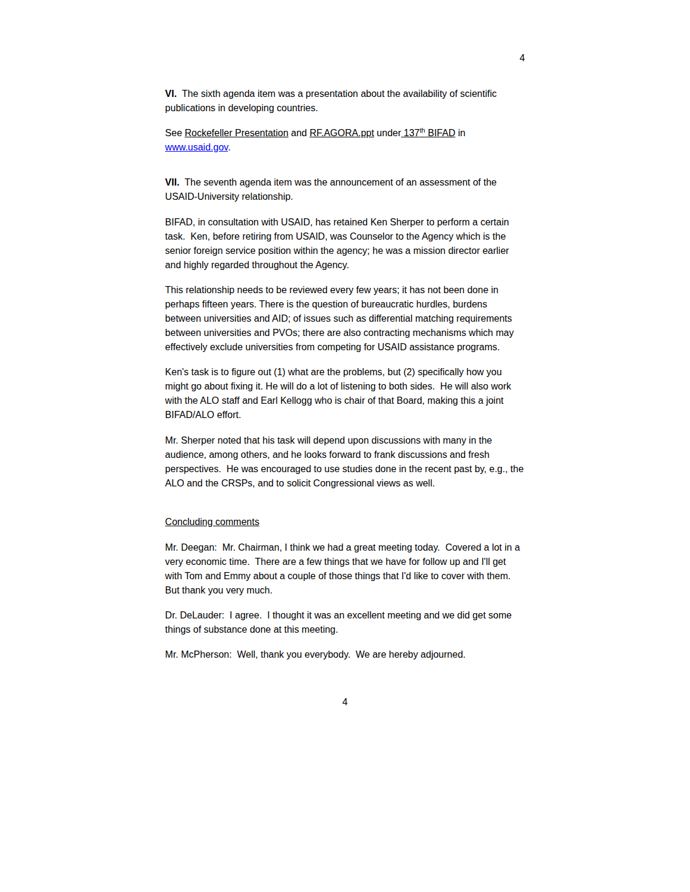4
VI. The sixth agenda item was a presentation about the availability of scientific publications in developing countries.
See Rockefeller Presentation and RF.AGORA.ppt under 137th BIFAD in www.usaid.gov.
VII. The seventh agenda item was the announcement of an assessment of the USAID-University relationship.
BIFAD, in consultation with USAID, has retained Ken Sherper to perform a certain task. Ken, before retiring from USAID, was Counselor to the Agency which is the senior foreign service position within the agency; he was a mission director earlier and highly regarded throughout the Agency.
This relationship needs to be reviewed every few years; it has not been done in perhaps fifteen years. There is the question of bureaucratic hurdles, burdens between universities and AID; of issues such as differential matching requirements between universities and PVOs; there are also contracting mechanisms which may effectively exclude universities from competing for USAID assistance programs.
Ken's task is to figure out (1) what are the problems, but (2) specifically how you might go about fixing it. He will do a lot of listening to both sides. He will also work with the ALO staff and Earl Kellogg who is chair of that Board, making this a joint BIFAD/ALO effort.
Mr. Sherper noted that his task will depend upon discussions with many in the audience, among others, and he looks forward to frank discussions and fresh perspectives. He was encouraged to use studies done in the recent past by, e.g., the ALO and the CRSPs, and to solicit Congressional views as well.
Concluding comments
Mr. Deegan: Mr. Chairman, I think we had a great meeting today. Covered a lot in a very economic time. There are a few things that we have for follow up and I'll get with Tom and Emmy about a couple of those things that I'd like to cover with them. But thank you very much.
Dr. DeLauder: I agree. I thought it was an excellent meeting and we did get some things of substance done at this meeting.
Mr. McPherson: Well, thank you everybody. We are hereby adjourned.
4